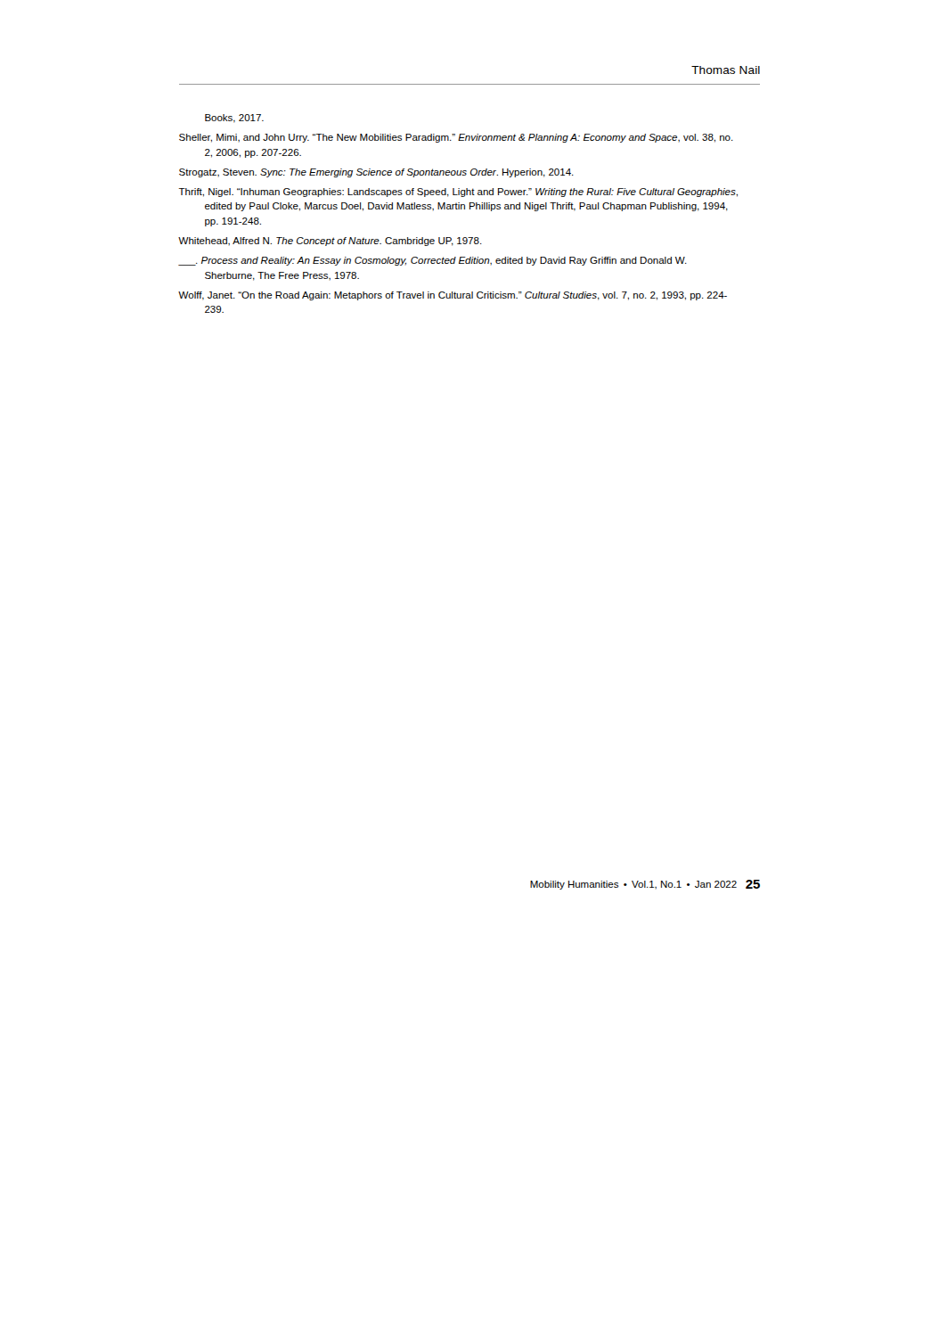Thomas Nail
Books, 2017.
Sheller, Mimi, and John Urry. “The New Mobilities Paradigm.” Environment & Planning A: Economy and Space, vol. 38, no. 2, 2006, pp. 207-226.
Strogatz, Steven. Sync: The Emerging Science of Spontaneous Order. Hyperion, 2014.
Thrift, Nigel. “Inhuman Geographies: Landscapes of Speed, Light and Power.” Writing the Rural: Five Cultural Geographies, edited by Paul Cloke, Marcus Doel, David Matless, Martin Phillips and Nigel Thrift, Paul Chapman Publishing, 1994, pp. 191-248.
Whitehead, Alfred N. The Concept of Nature. Cambridge UP, 1978.
___. Process and Reality: An Essay in Cosmology, Corrected Edition, edited by David Ray Griffin and Donald W. Sherburne, The Free Press, 1978.
Wolff, Janet. “On the Road Again: Metaphors of Travel in Cultural Criticism.” Cultural Studies, vol. 7, no. 2, 1993, pp. 224-239.
Mobility Humanities•Vol.1, No.1•Jan 202225